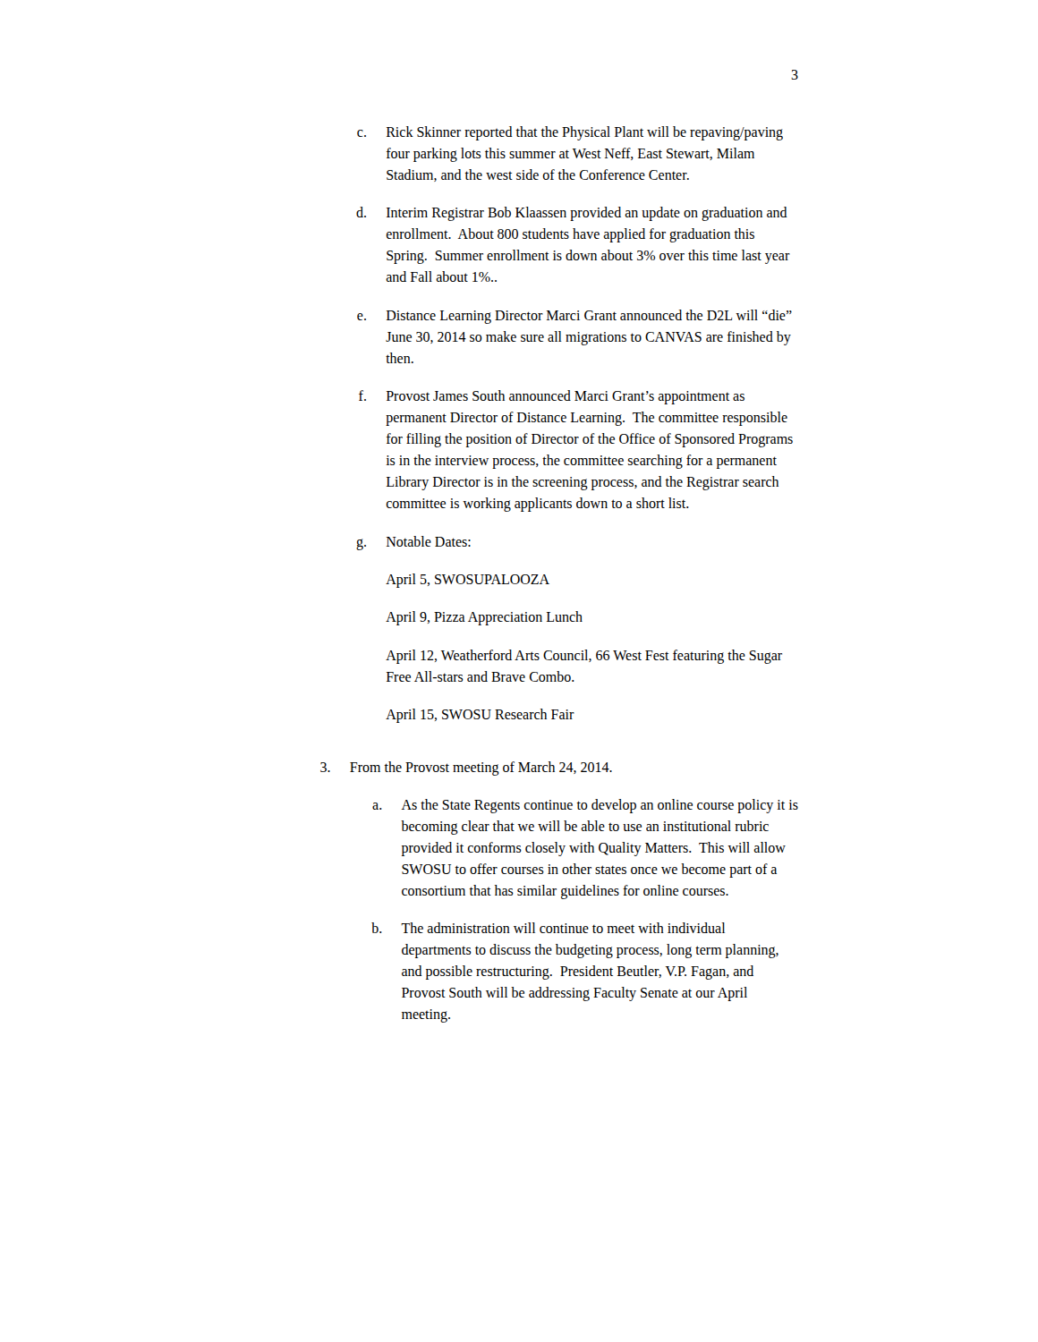3
Rick Skinner reported that the Physical Plant will be repaving/paving four parking lots this summer at West Neff, East Stewart, Milam Stadium, and the west side of the Conference Center.
Interim Registrar Bob Klaassen provided an update on graduation and enrollment. About 800 students have applied for graduation this Spring. Summer enrollment is down about 3% over this time last year and Fall about 1%..
Distance Learning Director Marci Grant announced the D2L will “die” June 30, 2014 so make sure all migrations to CANVAS are finished by then.
Provost James South announced Marci Grant’s appointment as permanent Director of Distance Learning. The committee responsible for filling the position of Director of the Office of Sponsored Programs is in the interview process, the committee searching for a permanent Library Director is in the screening process, and the Registrar search committee is working applicants down to a short list.
Notable Dates:
April 5, SWOSUPALOOZA
April 9, Pizza Appreciation Lunch
April 12, Weatherford Arts Council, 66 West Fest featuring the Sugar Free All-stars and Brave Combo.
April 15, SWOSU Research Fair
From the Provost meeting of March 24, 2014.
As the State Regents continue to develop an online course policy it is becoming clear that we will be able to use an institutional rubric provided it conforms closely with Quality Matters. This will allow SWOSU to offer courses in other states once we become part of a consortium that has similar guidelines for online courses.
The administration will continue to meet with individual departments to discuss the budgeting process, long term planning, and possible restructuring. President Beutler, V.P. Fagan, and Provost South will be addressing Faculty Senate at our April meeting.